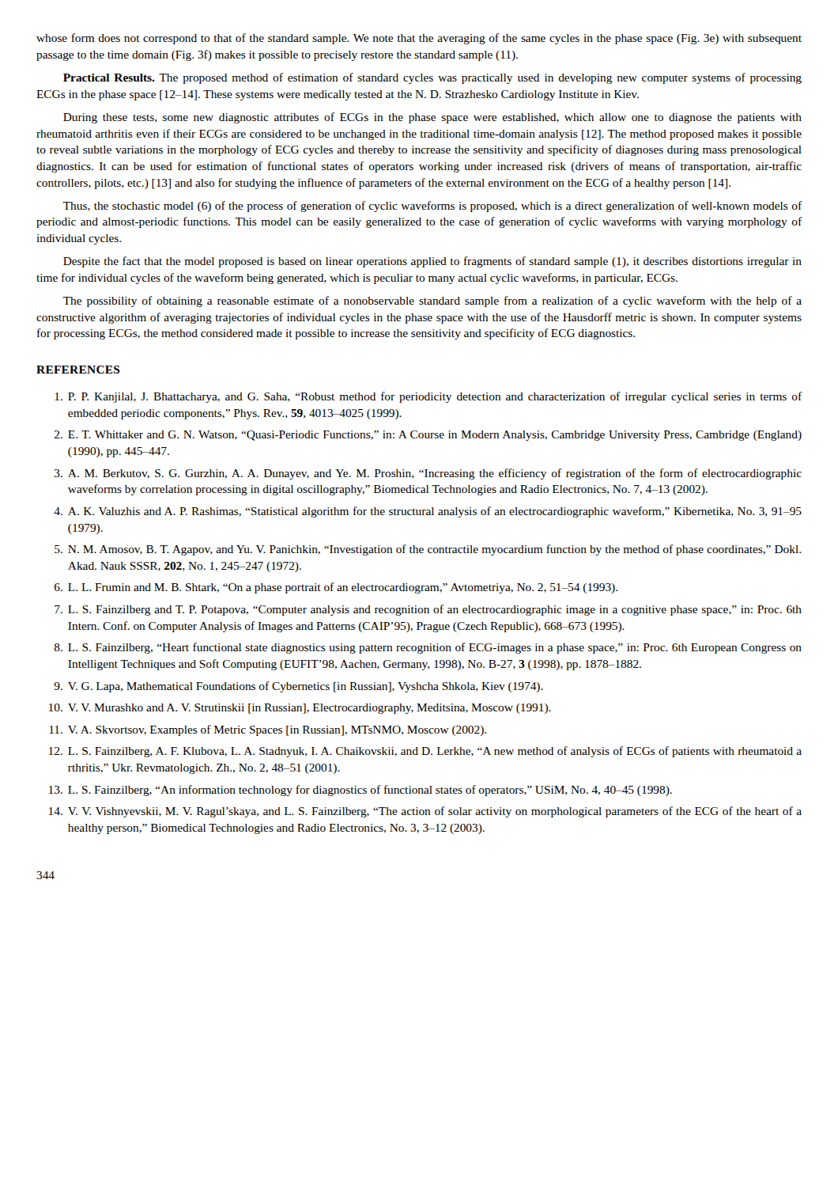whose form does not correspond to that of the standard sample. We note that the averaging of the same cycles in the phase space (Fig. 3e) with subsequent passage to the time domain (Fig. 3f) makes it possible to precisely restore the standard sample (11).
Practical Results. The proposed method of estimation of standard cycles was practically used in developing new computer systems of processing ECGs in the phase space [12–14]. These systems were medically tested at the N. D. Strazhesko Cardiology Institute in Kiev.
During these tests, some new diagnostic attributes of ECGs in the phase space were established, which allow one to diagnose the patients with rheumatoid arthritis even if their ECGs are considered to be unchanged in the traditional time-domain analysis [12]. The method proposed makes it possible to reveal subtle variations in the morphology of ECG cycles and thereby to increase the sensitivity and specificity of diagnoses during mass prenosological diagnostics. It can be used for estimation of functional states of operators working under increased risk (drivers of means of transportation, air-traffic controllers, pilots, etc.) [13] and also for studying the influence of parameters of the external environment on the ECG of a healthy person [14].
Thus, the stochastic model (6) of the process of generation of cyclic waveforms is proposed, which is a direct generalization of well-known models of periodic and almost-periodic functions. This model can be easily generalized to the case of generation of cyclic waveforms with varying morphology of individual cycles.
Despite the fact that the model proposed is based on linear operations applied to fragments of standard sample (1), it describes distortions irregular in time for individual cycles of the waveform being generated, which is peculiar to many actual cyclic waveforms, in particular, ECGs.
The possibility of obtaining a reasonable estimate of a nonobservable standard sample from a realization of a cyclic waveform with the help of a constructive algorithm of averaging trajectories of individual cycles in the phase space with the use of the Hausdorff metric is shown. In computer systems for processing ECGs, the method considered made it possible to increase the sensitivity and specificity of ECG diagnostics.
REFERENCES
P. P. Kanjilal, J. Bhattacharya, and G. Saha, “Robust method for periodicity detection and characterization of irregular cyclical series in terms of embedded periodic components,” Phys. Rev., 59, 4013–4025 (1999).
E. T. Whittaker and G. N. Watson, “Quasi-Periodic Functions,” in: A Course in Modern Analysis, Cambridge University Press, Cambridge (England) (1990), pp. 445–447.
A. M. Berkutov, S. G. Gurzhin, A. A. Dunayev, and Ye. M. Proshin, “Increasing the efficiency of registration of the form of electrocardiographic waveforms by correlation processing in digital oscillography,” Biomedical Technologies and Radio Electronics, No. 7, 4–13 (2002).
A. K. Valuzhis and A. P. Rashimas, “Statistical algorithm for the structural analysis of an electrocardiographic waveform,” Kibernetika, No. 3, 91–95 (1979).
N. M. Amosov, B. T. Agapov, and Yu. V. Panichkin, “Investigation of the contractile myocardium function by the method of phase coordinates,” Dokl. Akad. Nauk SSSR, 202, No. 1, 245–247 (1972).
L. L. Frumin and M. B. Shtark, “On a phase portrait of an electrocardiogram,” Avtometriya, No. 2, 51–54 (1993).
L. S. Fainzilberg and T. P. Potapova, “Computer analysis and recognition of an electrocardiographic image in a cognitive phase space,” in: Proc. 6th Intern. Conf. on Computer Analysis of Images and Patterns (CAIP’95), Prague (Czech Republic), 668–673 (1995).
L. S. Fainzilberg, “Heart functional state diagnostics using pattern recognition of ECG-images in a phase space,” in: Proc. 6th European Congress on Intelligent Techniques and Soft Computing (EUFIT’98, Aachen, Germany, 1998), No. B-27, 3 (1998), pp. 1878–1882.
V. G. Lapa, Mathematical Foundations of Cybernetics [in Russian], Vyshcha Shkola, Kiev (1974).
V. V. Murashko and A. V. Strutinskii [in Russian], Electrocardiography, Meditsina, Moscow (1991).
V. A. Skvortsov, Examples of Metric Spaces [in Russian], MTsNMO, Moscow (2002).
L. S. Fainzilberg, A. F. Klubova, L. A. Stadnyuk, I. A. Chaikovskii, and D. Lerkhe, “A new method of analysis of ECGs of patients with rheumatoid a rthritis,” Ukr. Revmatologich. Zh., No. 2, 48–51 (2001).
L. S. Fainzilberg, “An information technology for diagnostics of functional states of operators,” USiM, No. 4, 40–45 (1998).
V. V. Vishnyevskii, M. V. Ragul’skaya, and L. S. Fainzilberg, “The action of solar activity on morphological parameters of the ECG of the heart of a healthy person,” Biomedical Technologies and Radio Electronics, No. 3, 3–12 (2003).
344